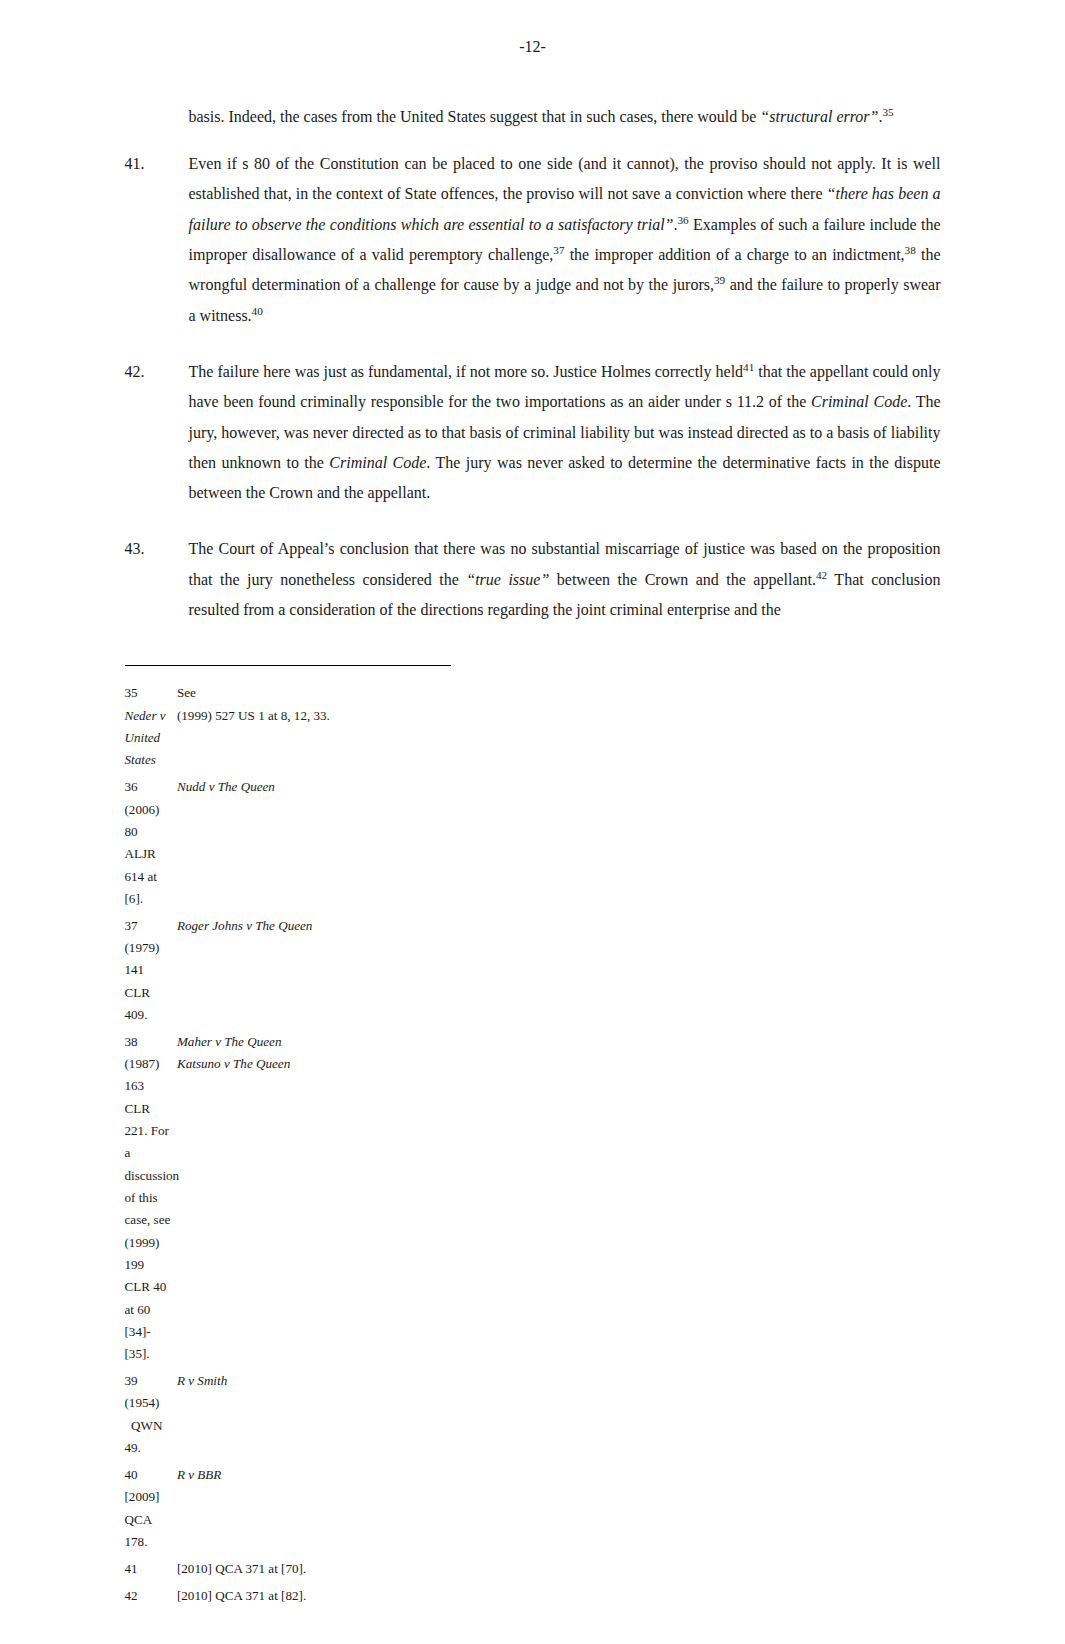-12-
basis. Indeed, the cases from the United States suggest that in such cases, there would be “structural error”.35
Even if s 80 of the Constitution can be placed to one side (and it cannot), the proviso should not apply. It is well established that, in the context of State offences, the proviso will not save a conviction where there “there has been a failure to observe the conditions which are essential to a satisfactory trial”.36 Examples of such a failure include the improper disallowance of a valid peremptory challenge,37 the improper addition of a charge to an indictment,38 the wrongful determination of a challenge for cause by a judge and not by the jurors,39 and the failure to properly swear a witness.40
The failure here was just as fundamental, if not more so. Justice Holmes correctly held41 that the appellant could only have been found criminally responsible for the two importations as an aider under s 11.2 of the Criminal Code. The jury, however, was never directed as to that basis of criminal liability but was instead directed as to a basis of liability then unknown to the Criminal Code. The jury was never asked to determine the determinative facts in the dispute between the Crown and the appellant.
The Court of Appeal’s conclusion that there was no substantial miscarriage of justice was based on the proposition that the jury nonetheless considered the “true issue” between the Crown and the appellant.42 That conclusion resulted from a consideration of the directions regarding the joint criminal enterprise and the
See Neder v United States (1999) 527 US 1 at 8, 12, 33.
Nudd v The Queen (2006) 80 ALJR 614 at [6].
Roger Johns v The Queen (1979) 141 CLR 409.
Maher v The Queen (1987) 163 CLR 221. For a discussion of this case, see Katsuno v The Queen (1999) 199 CLR 40 at 60 [34]-[35].
R v Smith (1954) QWN 49.
R v BBR [2009] QCA 178.
[2010] QCA 371 at [70].
[2010] QCA 371 at [82].